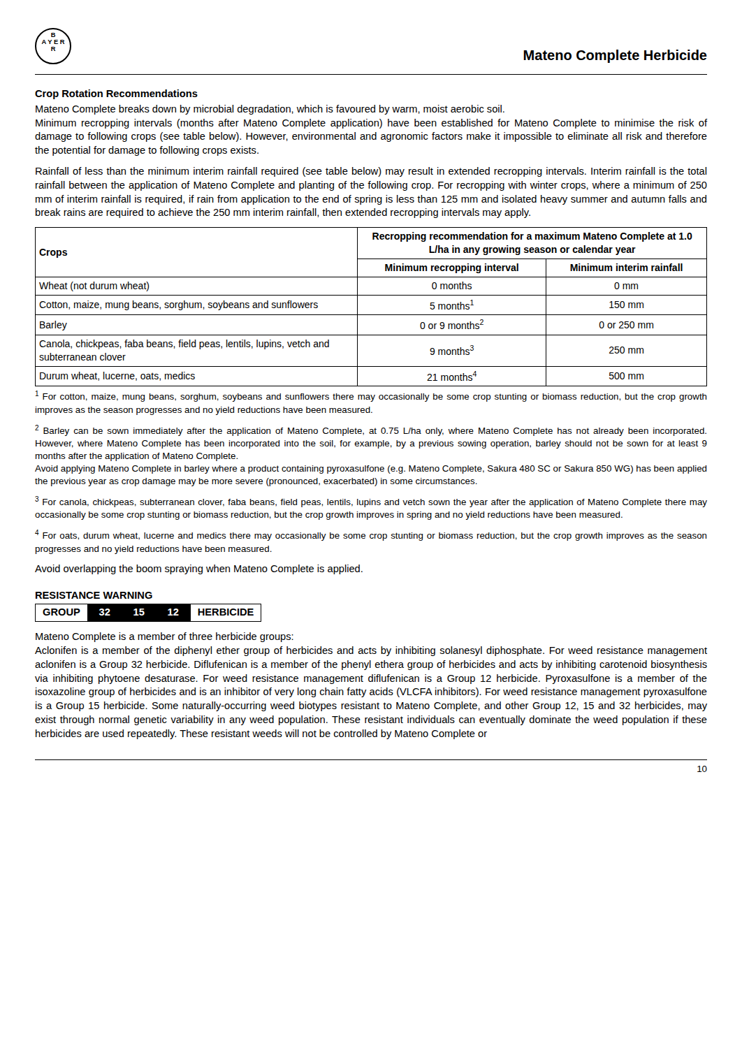B
A Y E R
R
Mateno Complete Herbicide
Crop Rotation Recommendations
Mateno Complete breaks down by microbial degradation, which is favoured by warm, moist aerobic soil.
Minimum recropping intervals (months after Mateno Complete application) have been established for Mateno Complete to minimise the risk of damage to following crops (see table below). However, environmental and agronomic factors make it impossible to eliminate all risk and therefore the potential for damage to following crops exists.
Rainfall of less than the minimum interim rainfall required (see table below) may result in extended recropping intervals. Interim rainfall is the total rainfall between the application of Mateno Complete and planting of the following crop. For recropping with winter crops, where a minimum of 250 mm of interim rainfall is required, if rain from application to the end of spring is less than 125 mm and isolated heavy summer and autumn falls and break rains are required to achieve the 250 mm interim rainfall, then extended recropping intervals may apply.
| Crops | Recropping recommendation for a maximum Mateno Complete at 1.0 L/ha in any growing season or calendar year |
| --- | --- |
| Minimum recropping interval | Minimum interim rainfall |
| Wheat (not durum wheat) | 0 months | 0 mm |
| Cotton, maize, mung beans, sorghum, soybeans and sunflowers | 5 months 1 | 150 mm |
| Barley | 0 or 9 months 2 | 0 or 250 mm |
| Canola, chickpeas, faba beans, field peas, lentils, lupins, vetch and subterranean clover | 9 months 3 | 250 mm |
| Durum wheat, lucerne, oats, medics | 21 months 4 | 500 mm |
1 For cotton, maize, mung beans, sorghum, soybeans and sunflowers there may occasionally be some crop stunting or biomass reduction, but the crop growth improves as the season progresses and no yield reductions have been measured.
2 Barley can be sown immediately after the application of Mateno Complete, at 0.75 L/ha only, where Mateno Complete has not already been incorporated. However, where Mateno Complete has been incorporated into the soil, for example, by a previous sowing operation, barley should not be sown for at least 9 months after the application of Mateno Complete.
Avoid applying Mateno Complete in barley where a product containing pyroxasulfone (e.g. Mateno Complete, Sakura 480 SC or Sakura 850 WG) has been applied the previous year as crop damage may be more severe (pronounced, exacerbated) in some circumstances.
3 For canola, chickpeas, subterranean clover, faba beans, field peas, lentils, lupins and vetch sown the year after the application of Mateno Complete there may occasionally be some crop stunting or biomass reduction, but the crop growth improves in spring and no yield reductions have been measured.
4 For oats, durum wheat, lucerne and medics there may occasionally be some crop stunting or biomass reduction, but the crop growth improves as the season progresses and no yield reductions have been measured.
Avoid overlapping the boom spraying when Mateno Complete is applied.
RESISTANCE WARNING
| GROUP | 32 | 15 | 12 | HERBICIDE |
Mateno Complete is a member of three herbicide groups:
Aclonifen is a member of the diphenyl ether group of herbicides and acts by inhibiting solanesyl diphosphate. For weed resistance management aclonifen is a Group 32 herbicide. Diflufenican is a member of the phenyl ethera group of herbicides and acts by inhibiting carotenoid biosynthesis via inhibiting phytoene desaturase. For weed resistance management diflufenican is a Group 12 herbicide. Pyroxasulfone is a member of the isoxazoline group of herbicides and is an inhibitor of very long chain fatty acids (VLCFA inhibitors). For weed resistance management pyroxasulfone is a Group 15 herbicide. Some naturally-occurring weed biotypes resistant to Mateno Complete, and other Group 12, 15 and 32 herbicides, may exist through normal genetic variability in any weed population. These resistant individuals can eventually dominate the weed population if these herbicides are used repeatedly. These resistant weeds will not be controlled by Mateno Complete or
10